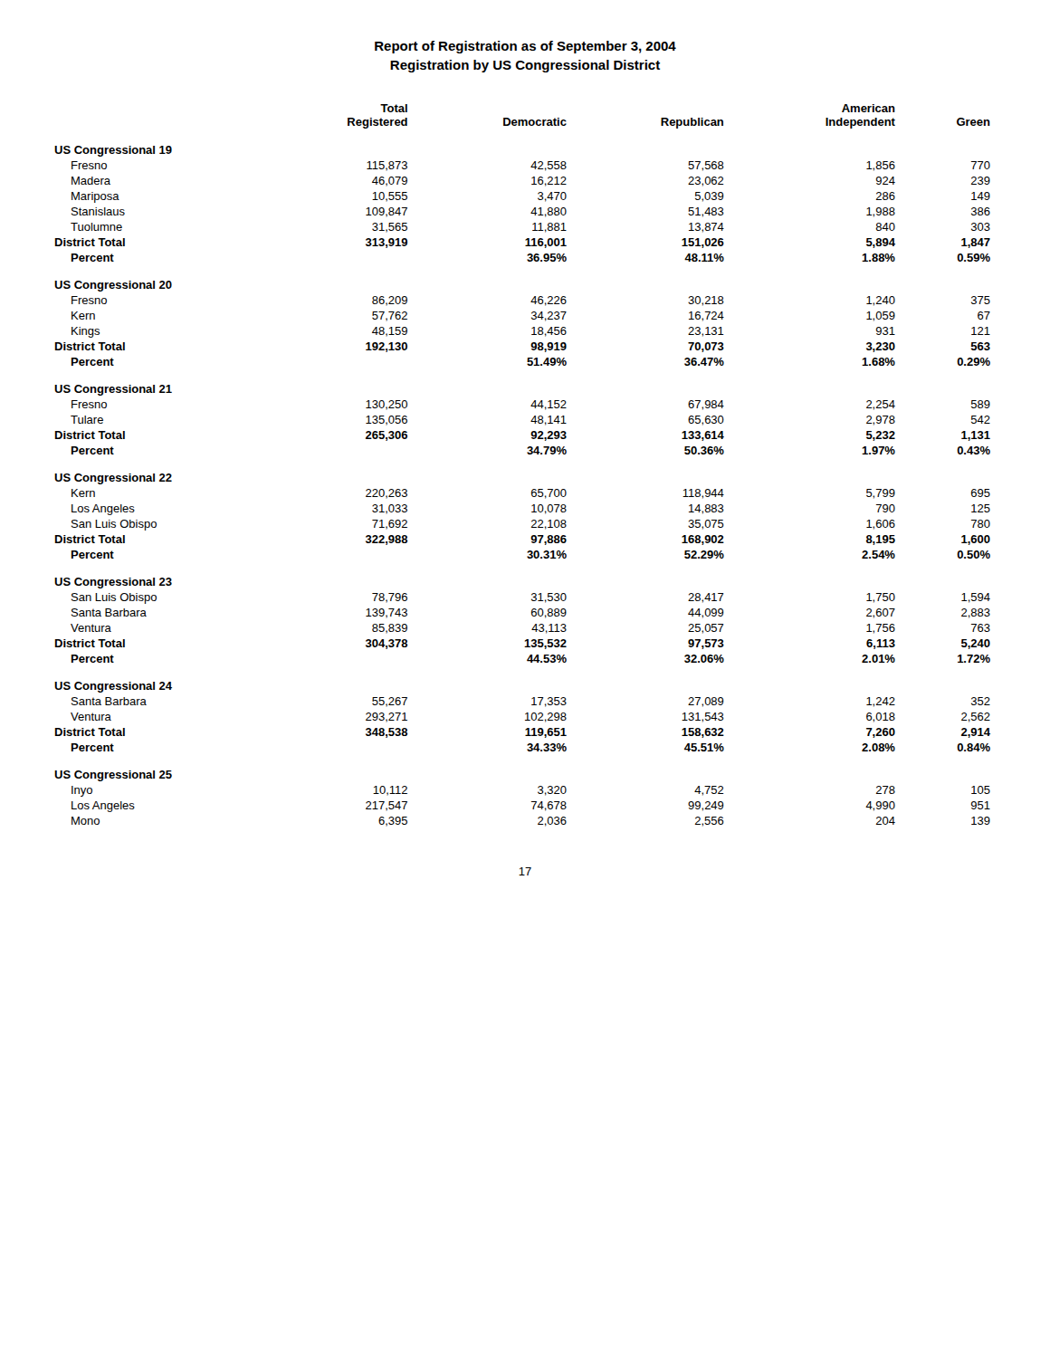Report of Registration as of September 3, 2004
Registration by US Congressional District
| | Total Registered | Democratic | Republican | American Independent | Green |
| --- | --- | --- | --- | --- | --- |
| US Congressional 19 |
| Fresno | 115,873 | 42,558 | 57,568 | 1,856 | 770 |
| Madera | 46,079 | 16,212 | 23,062 | 924 | 239 |
| Mariposa | 10,555 | 3,470 | 5,039 | 286 | 149 |
| Stanislaus | 109,847 | 41,880 | 51,483 | 1,988 | 386 |
| Tuolumne | 31,565 | 11,881 | 13,874 | 840 | 303 |
| District Total | 313,919 | 116,001 | 151,026 | 5,894 | 1,847 |
| Percent | | 36.95% | 48.11% | 1.88% | 0.59% |
| US Congressional 20 |
| Fresno | 86,209 | 46,226 | 30,218 | 1,240 | 375 |
| Kern | 57,762 | 34,237 | 16,724 | 1,059 | 67 |
| Kings | 48,159 | 18,456 | 23,131 | 931 | 121 |
| District Total | 192,130 | 98,919 | 70,073 | 3,230 | 563 |
| Percent | | 51.49% | 36.47% | 1.68% | 0.29% |
| US Congressional 21 |
| Fresno | 130,250 | 44,152 | 67,984 | 2,254 | 589 |
| Tulare | 135,056 | 48,141 | 65,630 | 2,978 | 542 |
| District Total | 265,306 | 92,293 | 133,614 | 5,232 | 1,131 |
| Percent | | 34.79% | 50.36% | 1.97% | 0.43% |
| US Congressional 22 |
| Kern | 220,263 | 65,700 | 118,944 | 5,799 | 695 |
| Los Angeles | 31,033 | 10,078 | 14,883 | 790 | 125 |
| San Luis Obispo | 71,692 | 22,108 | 35,075 | 1,606 | 780 |
| District Total | 322,988 | 97,886 | 168,902 | 8,195 | 1,600 |
| Percent | | 30.31% | 52.29% | 2.54% | 0.50% |
| US Congressional 23 |
| San Luis Obispo | 78,796 | 31,530 | 28,417 | 1,750 | 1,594 |
| Santa Barbara | 139,743 | 60,889 | 44,099 | 2,607 | 2,883 |
| Ventura | 85,839 | 43,113 | 25,057 | 1,756 | 763 |
| District Total | 304,378 | 135,532 | 97,573 | 6,113 | 5,240 |
| Percent | | 44.53% | 32.06% | 2.01% | 1.72% |
| US Congressional 24 |
| Santa Barbara | 55,267 | 17,353 | 27,089 | 1,242 | 352 |
| Ventura | 293,271 | 102,298 | 131,543 | 6,018 | 2,562 |
| District Total | 348,538 | 119,651 | 158,632 | 7,260 | 2,914 |
| Percent | | 34.33% | 45.51% | 2.08% | 0.84% |
| US Congressional 25 |
| Inyo | 10,112 | 3,320 | 4,752 | 278 | 105 |
| Los Angeles | 217,547 | 74,678 | 99,249 | 4,990 | 951 |
| Mono | 6,395 | 2,036 | 2,556 | 204 | 139 |
17